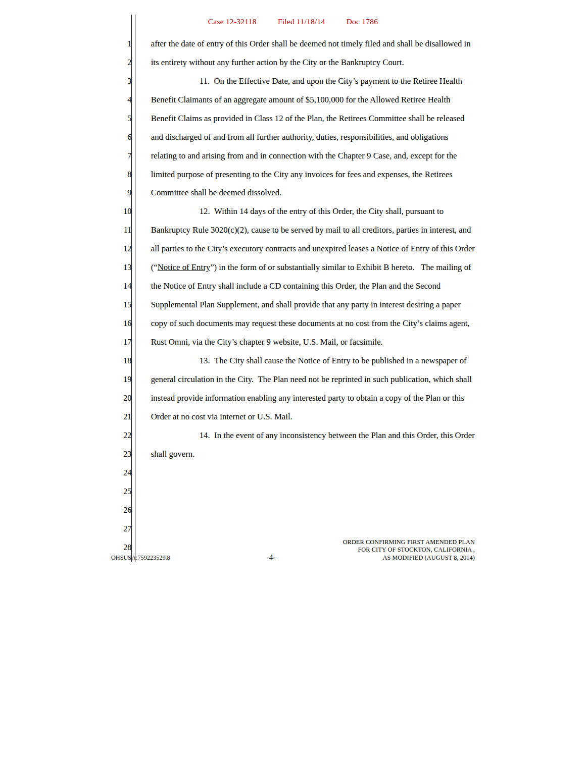Case 12-32118 Filed 11/18/14 Doc 1786
1
2
3
4
5
6
7
8
9
10
11
12
13
14
15
16
17
18
19
20
21
22
23
24
25
26
27
28
after the date of entry of this Order shall be deemed not timely filed and shall be disallowed in its entirety without any further action by the City or the Bankruptcy Court.
11. On the Effective Date, and upon the City’s payment to the Retiree Health Benefit Claimants of an aggregate amount of $5,100,000 for the Allowed Retiree Health Benefit Claims as provided in Class 12 of the Plan, the Retirees Committee shall be released and discharged of and from all further authority, duties, responsibilities, and obligations relating to and arising from and in connection with the Chapter 9 Case, and, except for the limited purpose of presenting to the City any invoices for fees and expenses, the Retirees Committee shall be deemed dissolved.
12. Within 14 days of the entry of this Order, the City shall, pursuant to Bankruptcy Rule 3020(c)(2), cause to be served by mail to all creditors, parties in interest, and all parties to the City’s executory contracts and unexpired leases a Notice of Entry of this Order (“Notice of Entry”) in the form of or substantially similar to Exhibit B hereto. The mailing of the Notice of Entry shall include a CD containing this Order, the Plan and the Second Supplemental Plan Supplement, and shall provide that any party in interest desiring a paper copy of such documents may request these documents at no cost from the City’s claims agent, Rust Omni, via the City’s chapter 9 website, U.S. Mail, or facsimile.
13. The City shall cause the Notice of Entry to be published in a newspaper of general circulation in the City. The Plan need not be reprinted in such publication, which shall instead provide information enabling any interested party to obtain a copy of the Plan or this Order at no cost via internet or U.S. Mail.
14. In the event of any inconsistency between the Plan and this Order, this Order shall govern.
OHSUSA:759223529.8
-4-
ORDER CONFIRMING FIRST AMENDED PLAN
FOR CITY OF STOCKTON, CALIFORNIA ,
AS MODIFIED (AUGUST 8, 2014)